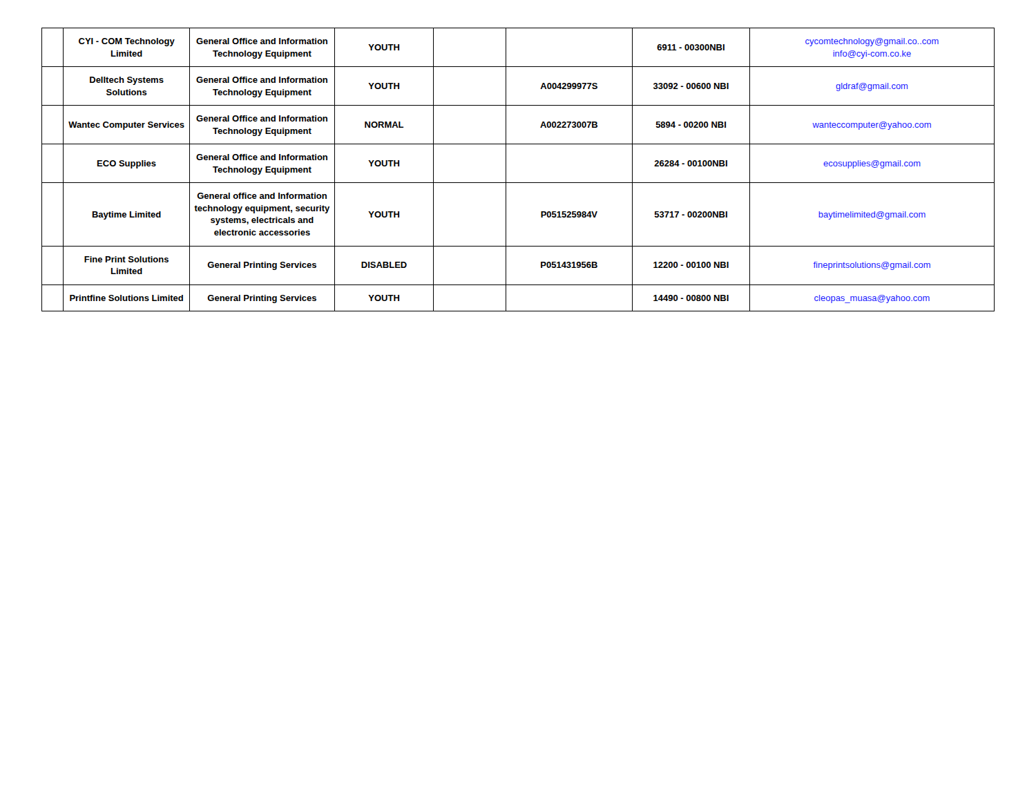| | CYI - COM Technology Limited | General Office and Information Technology Equipment | YOUTH | | | 6911 - 00300NBI | cycomtechnology@gmail.co..com info@cyi-com.co.ke |
| | Delltech Systems Solutions | General Office and Information Technology Equipment | YOUTH | | A004299977S | 33092 - 00600 NBI | gldraf@gmail.com |
| | Wantec Computer Services | General Office and Information Technology Equipment | NORMAL | | A002273007B | 5894 - 00200 NBI | wanteccomputer@yahoo.com |
| | ECO Supplies | General Office and Information Technology Equipment | YOUTH | | | 26284 - 00100NBI | ecosupplies@gmail.com |
| | Baytime Limited | General office and Information technology equipment, security systems, electricals and electronic accessories | YOUTH | | P051525984V | 53717 - 00200NBI | baytimelimited@gmail.com |
| | Fine Print Solutions Limited | General Printing Services | DISABLED | | P051431956B | 12200 - 00100 NBI | fineprintsolutions@gmail.com |
| | Printfine Solutions Limited | General Printing Services | YOUTH | | | 14490 - 00800 NBI | cleopas_muasa@yahoo.com |